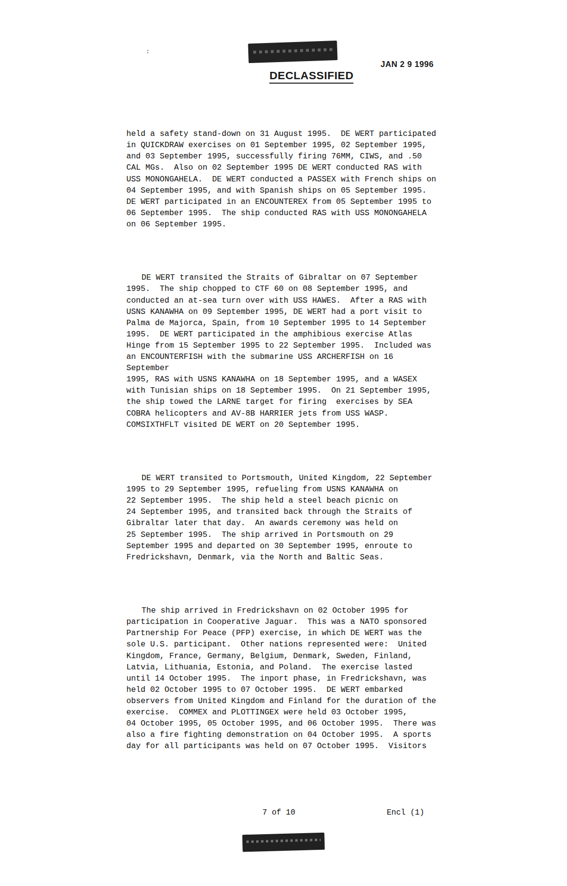:
DECLASSIFIED
JAN 2 9 1996
held a safety stand-down on 31 August 1995. DE WERT participated in QUICKDRAW exercises on 01 September 1995, 02 September 1995, and 03 September 1995, successfully firing 76MM, CIWS, and .50 CAL MGs. Also on 02 September 1995 DE WERT conducted RAS with USS MONONGAHELA. DE WERT conducted a PASSEX with French ships on 04 September 1995, and with Spanish ships on 05 September 1995. DE WERT participated in an ENCOUNTEREX from 05 September 1995 to 06 September 1995. The ship conducted RAS with USS MONONGAHELA on 06 September 1995.
DE WERT transited the Straits of Gibraltar on 07 September 1995. The ship chopped to CTF 60 on 08 September 1995, and conducted an at-sea turn over with USS HAWES. After a RAS with USNS KANAWHA on 09 September 1995, DE WERT had a port visit to Palma de Majorca, Spain, from 10 September 1995 to 14 September 1995. DE WERT participated in the amphibious exercise Atlas Hinge from 15 September 1995 to 22 September 1995. Included was an ENCOUNTERFISH with the submarine USS ARCHERFISH on 16 September 1995, RAS with USNS KANAWHA on 18 September 1995, and a WASEX with Tunisian ships on 18 September 1995. On 21 September 1995, the ship towed the LARNE target for firing exercises by SEA COBRA helicopters and AV-8B HARRIER jets from USS WASP. COMSIXTHFLT visited DE WERT on 20 September 1995.
DE WERT transited to Portsmouth, United Kingdom, 22 September 1995 to 29 September 1995, refueling from USNS KANAWHA on 22 September 1995. The ship held a steel beach picnic on 24 September 1995, and transited back through the Straits of Gibraltar later that day. An awards ceremony was held on 25 September 1995. The ship arrived in Portsmouth on 29 September 1995 and departed on 30 September 1995, enroute to Fredrickshavn, Denmark, via the North and Baltic Seas.
The ship arrived in Fredrickshavn on 02 October 1995 for participation in Cooperative Jaguar. This was a NATO sponsored Partnership For Peace (PFP) exercise, in which DE WERT was the sole U.S. participant. Other nations represented were: United Kingdom, France, Germany, Belgium, Denmark, Sweden, Finland, Latvia, Lithuania, Estonia, and Poland. The exercise lasted until 14 October 1995. The inport phase, in Fredrickshavn, was held 02 October 1995 to 07 October 1995. DE WERT embarked observers from United Kingdom and Finland for the duration of the exercise. COMMEX and PLOTTINGEX were held 03 October 1995, 04 October 1995, 05 October 1995, and 06 October 1995. There was also a fire fighting demonstration on 04 October 1995. A sports day for all participants was held on 07 October 1995. Visitors
7 of 10 Encl (1)